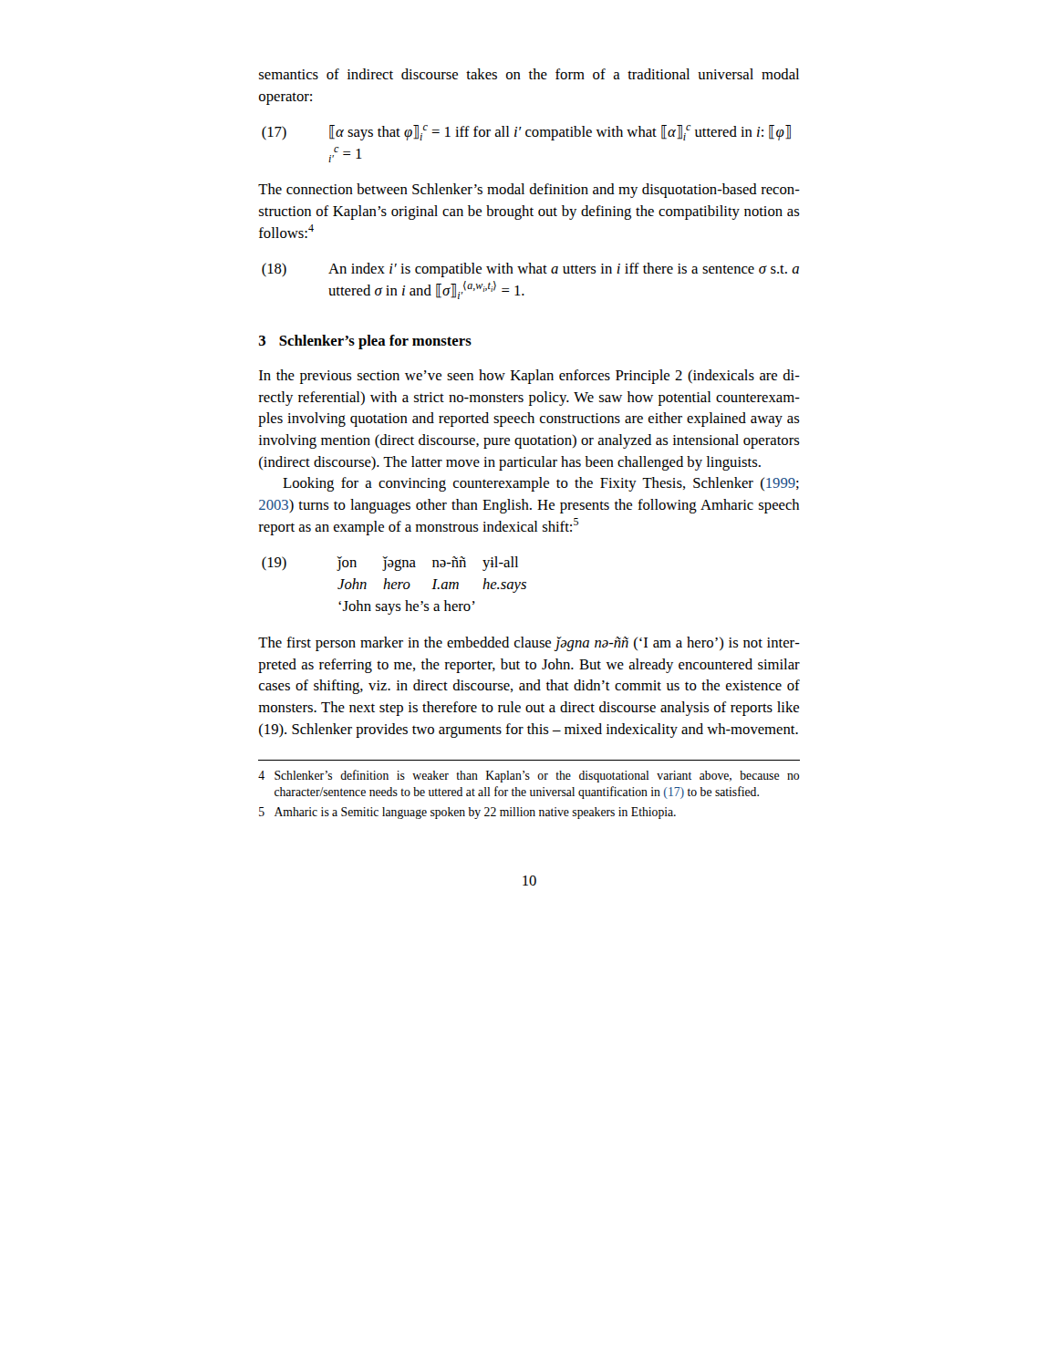semantics of indirect discourse takes on the form of a traditional universal modal operator:
(17)
⟦α says that φ⟧ic = 1 iff for all i′ compatible with what ⟦α⟧ic uttered in i: ⟦φ⟧i′c = 1
The connection between Schlenker’s modal definition and my disquotation-based reconstruction of Kaplan’s original can be brought out by defining the compatibility notion as follows:4
(18)
An index i′ is compatible with what a utters in i iff there is a sentence σ s.t. a uttered σ in i and ⟦σ⟧i′⟨a,wi,ti⟩ = 1.
3 Schlenker’s plea for monsters
In the previous section we’ve seen how Kaplan enforces Principle 2 (indexicals are directly referential) with a strict no-monsters policy. We saw how potential counterexamples involving quotation and reported speech constructions are either explained away as involving mention (direct discourse, pure quotation) or analyzed as intensional operators (indirect discourse). The latter move in particular has been challenged by linguists.
Looking for a convincing counterexample to the Fixity Thesis, Schlenker (1999; 2003) turns to languages other than English. He presents the following Amharic speech report as an example of a monstrous indexical shift:5
(19)
| ǰon | ǰəgna | nə-ññ | yɨl-all |
| John | hero | I.am | he.says |
‘John says he’s a hero’
The first person marker in the embedded clause ǰəgna nə-ññ (‘I am a hero’) is not interpreted as referring to me, the reporter, but to John. But we already encountered similar cases of shifting, viz. in direct discourse, and that didn’t commit us to the existence of monsters. The next step is therefore to rule out a direct discourse analysis of reports like (19). Schlenker provides two arguments for this – mixed indexicality and wh-movement.
4
Schlenker’s definition is weaker than Kaplan’s or the disquotational variant above, because no character/sentence needs to be uttered at all for the universal quantification in (17) to be satisfied.
5
Amharic is a Semitic language spoken by 22 million native speakers in Ethiopia.
10